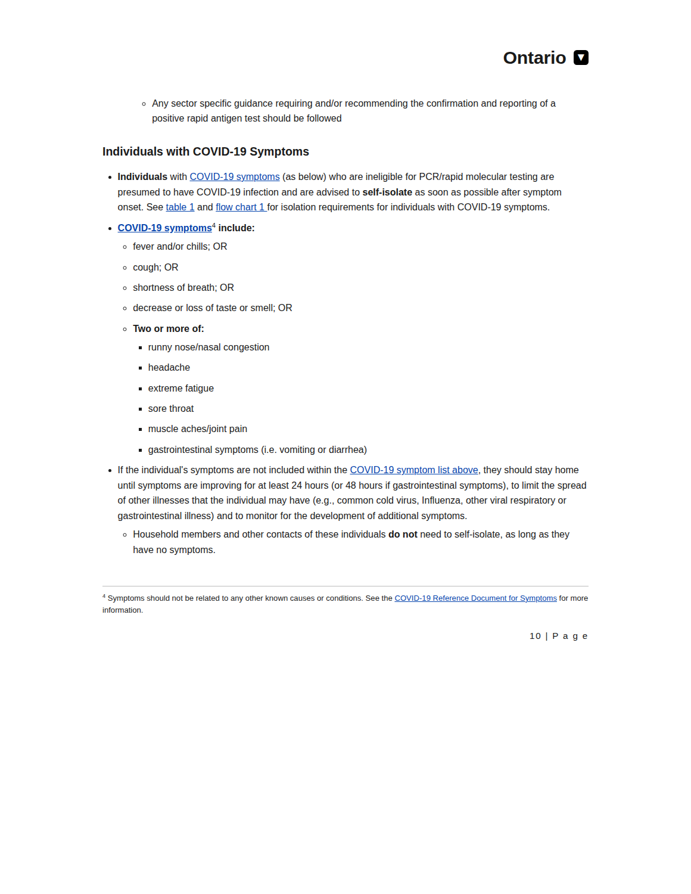Ontario ▼
Any sector specific guidance requiring and/or recommending the confirmation and reporting of a positive rapid antigen test should be followed
Individuals with COVID-19 Symptoms
Individuals with COVID-19 symptoms (as below) who are ineligible for PCR/rapid molecular testing are presumed to have COVID-19 infection and are advised to self-isolate as soon as possible after symptom onset. See table 1 and flow chart 1 for isolation requirements for individuals with COVID-19 symptoms.
COVID-19 symptoms4 include:
fever and/or chills; OR
cough; OR
shortness of breath; OR
decrease or loss of taste or smell; OR
Two or more of:
runny nose/nasal congestion
headache
extreme fatigue
sore throat
muscle aches/joint pain
gastrointestinal symptoms (i.e. vomiting or diarrhea)
If the individual's symptoms are not included within the COVID-19 symptom list above, they should stay home until symptoms are improving for at least 24 hours (or 48 hours if gastrointestinal symptoms), to limit the spread of other illnesses that the individual may have (e.g., common cold virus, Influenza, other viral respiratory or gastrointestinal illness) and to monitor for the development of additional symptoms.
Household members and other contacts of these individuals do not need to self-isolate, as long as they have no symptoms.
4 Symptoms should not be related to any other known causes or conditions. See the COVID-19 Reference Document for Symptoms for more information.
10 | P a g e